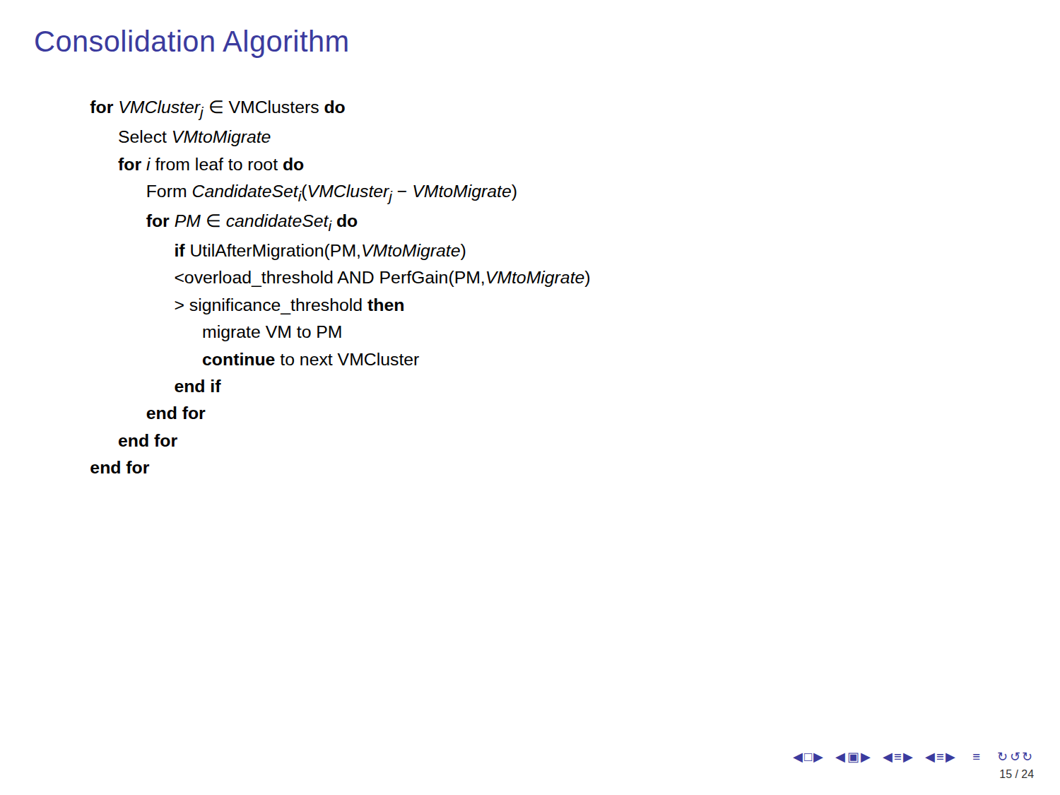Consolidation Algorithm
for VMClusterj ∈ VMClusters do
Select VMtoMigrate
for i from leaf to root do
Form CandidateSeti(VMClusterj − VMtoMigrate)
for PM ∈ candidateSeti do
if UtilAfterMigration(PM,VMtoMigrate)
<overload_threshold AND PerfGain(PM,VMtoMigrate)
> significance_threshold then
migrate VM to PM
continue to next VMCluster
end if
end for
end for
end for
◀□▶ ◀▣▶ ◀≡▶ ◀≡▶ ≡ ↻↺↻
15 / 24